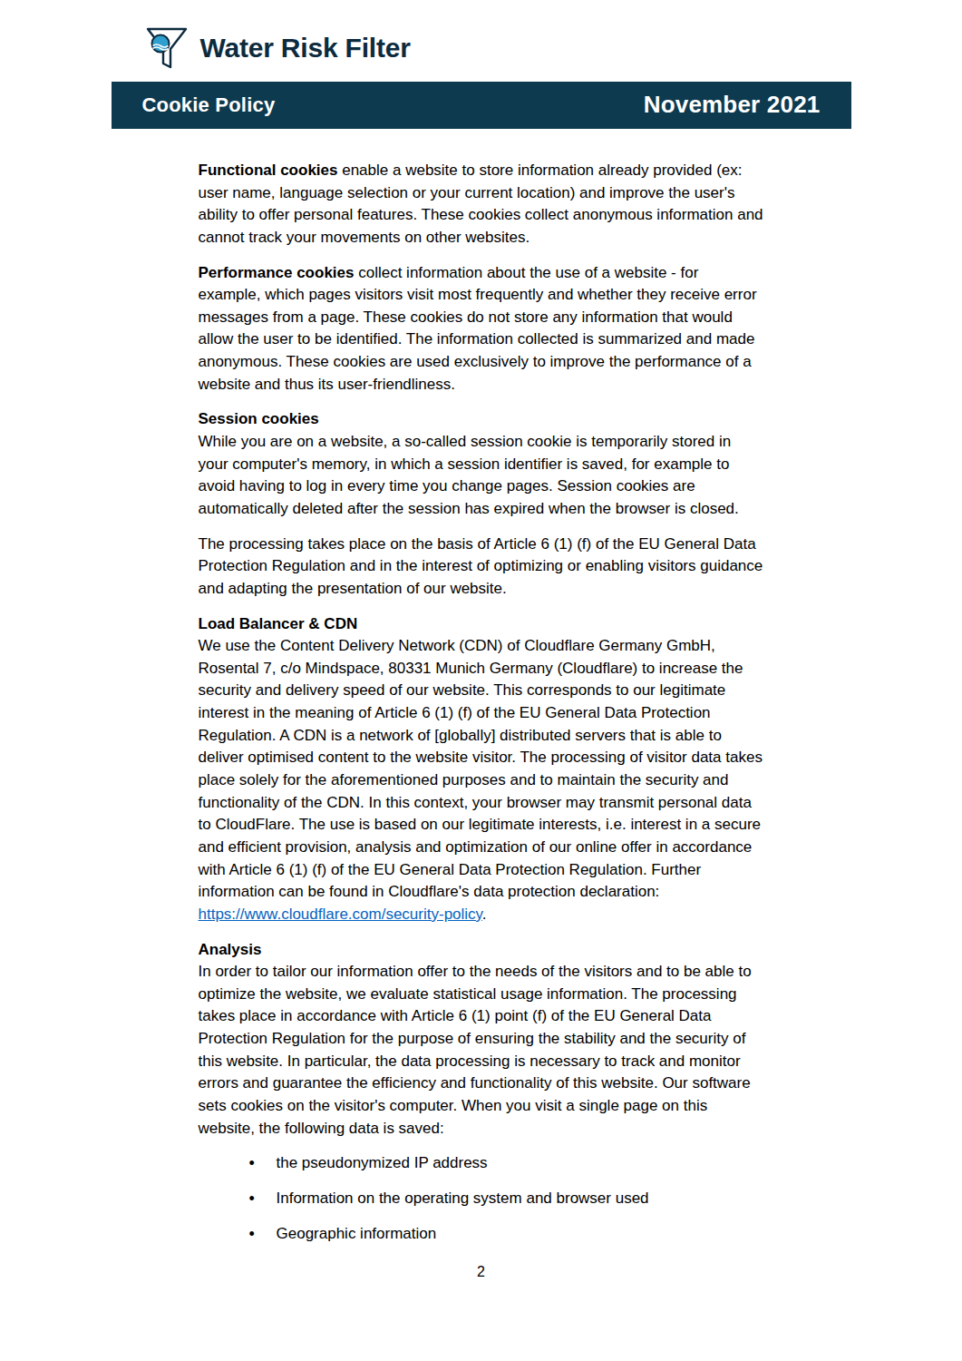Water Risk Filter
Cookie Policy
November 2021
Functional cookies enable a website to store information already provided (ex: user name, language selection or your current location) and improve the user's ability to offer personal features. These cookies collect anonymous information and cannot track your movements on other websites.
Performance cookies collect information about the use of a website - for example, which pages visitors visit most frequently and whether they receive error messages from a page. These cookies do not store any information that would allow the user to be identified. The information collected is summarized and made anonymous. These cookies are used exclusively to improve the performance of a website and thus its user-friendliness.
Session cookies
While you are on a website, a so-called session cookie is temporarily stored in your computer's memory, in which a session identifier is saved, for example to avoid having to log in every time you change pages. Session cookies are automatically deleted after the session has expired when the browser is closed.
The processing takes place on the basis of Article 6 (1) (f) of the EU General Data Protection Regulation and in the interest of optimizing or enabling visitors guidance and adapting the presentation of our website.
Load Balancer & CDN
We use the Content Delivery Network (CDN) of Cloudflare Germany GmbH, Rosental 7, c/o Mindspace, 80331 Munich Germany (Cloudflare) to increase the security and delivery speed of our website. This corresponds to our legitimate interest in the meaning of Article 6 (1) (f) of the EU General Data Protection Regulation. A CDN is a network of [globally] distributed servers that is able to deliver optimised content to the website visitor. The processing of visitor data takes place solely for the aforementioned purposes and to maintain the security and functionality of the CDN. In this context, your browser may transmit personal data to CloudFlare. The use is based on our legitimate interests, i.e. interest in a secure and efficient provision, analysis and optimization of our online offer in accordance with Article 6 (1) (f) of the EU General Data Protection Regulation. Further information can be found in Cloudflare's data protection declaration: https://www.cloudflare.com/security-policy.
Analysis
In order to tailor our information offer to the needs of the visitors and to be able to optimize the website, we evaluate statistical usage information. The processing takes place in accordance with Article 6 (1) point (f) of the EU General Data Protection Regulation for the purpose of ensuring the stability and the security of this website. In particular, the data processing is necessary to track and monitor errors and guarantee the efficiency and functionality of this website. Our software sets cookies on the visitor's computer. When you visit a single page on this website, the following data is saved:
the pseudonymized IP address
Information on the operating system and browser used
Geographic information
2